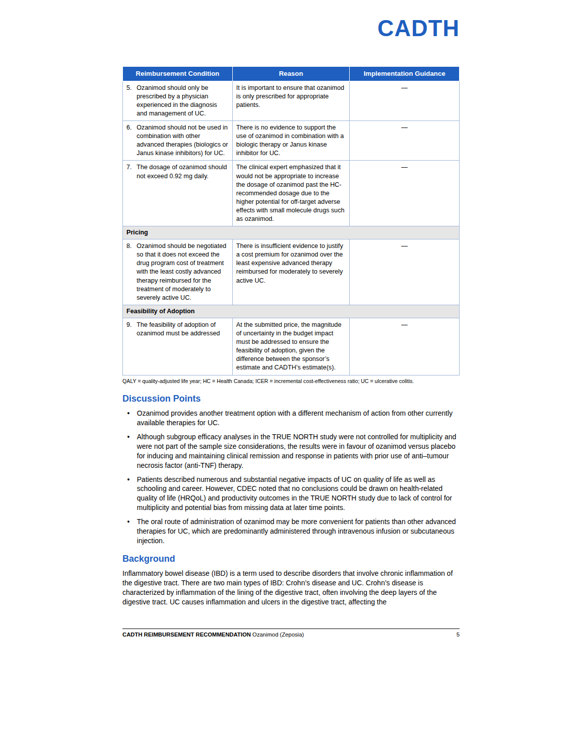CADTH
| Reimbursement Condition | Reason | Implementation Guidance |
| --- | --- | --- |
| 5. Ozanimod should only be prescribed by a physician experienced in the diagnosis and management of UC. | It is important to ensure that ozanimod is only prescribed for appropriate patients. | — |
| 6. Ozanimod should not be used in combination with other advanced therapies (biologics or Janus kinase inhibitors) for UC. | There is no evidence to support the use of ozanimod in combination with a biologic therapy or Janus kinase inhibitor for UC. | — |
| 7. The dosage of ozanimod should not exceed 0.92 mg daily. | The clinical expert emphasized that it would not be appropriate to increase the dosage of ozanimod past the HC-recommended dosage due to the higher potential for off-target adverse effects with small molecule drugs such as ozanimod. | — |
| Pricing |
| 8. Ozanimod should be negotiated so that it does not exceed the drug program cost of treatment with the least costly advanced therapy reimbursed for the treatment of moderately to severely active UC. | There is insufficient evidence to justify a cost premium for ozanimod over the least expensive advanced therapy reimbursed for moderately to severely active UC. | — |
| Feasibility of Adoption |
| 9. The feasibility of adoption of ozanimod must be addressed | At the submitted price, the magnitude of uncertainty in the budget impact must be addressed to ensure the feasibility of adoption, given the difference between the sponsor’s estimate and CADTH’s estimate(s). | — |
QALY = quality-adjusted life year; HC = Health Canada; ICER = incremental cost-effectiveness ratio; UC = ulcerative colitis.
Discussion Points
Ozanimod provides another treatment option with a different mechanism of action from other currently available therapies for UC.
Although subgroup efficacy analyses in the TRUE NORTH study were not controlled for multiplicity and were not part of the sample size considerations, the results were in favour of ozanimod versus placebo for inducing and maintaining clinical remission and response in patients with prior use of anti–tumour necrosis factor (anti-TNF) therapy.
Patients described numerous and substantial negative impacts of UC on quality of life as well as schooling and career. However, CDEC noted that no conclusions could be drawn on health-related quality of life (HRQoL) and productivity outcomes in the TRUE NORTH study due to lack of control for multiplicity and potential bias from missing data at later time points.
The oral route of administration of ozanimod may be more convenient for patients than other advanced therapies for UC, which are predominantly administered through intravenous infusion or subcutaneous injection.
Background
Inflammatory bowel disease (IBD) is a term used to describe disorders that involve chronic inflammation of the digestive tract. There are two main types of IBD: Crohn’s disease and UC. Crohn’s disease is characterized by inflammation of the lining of the digestive tract, often involving the deep layers of the digestive tract. UC causes inflammation and ulcers in the digestive tract, affecting the
CADTH REIMBURSEMENT RECOMMENDATION Ozanimod (Zeposia)
5